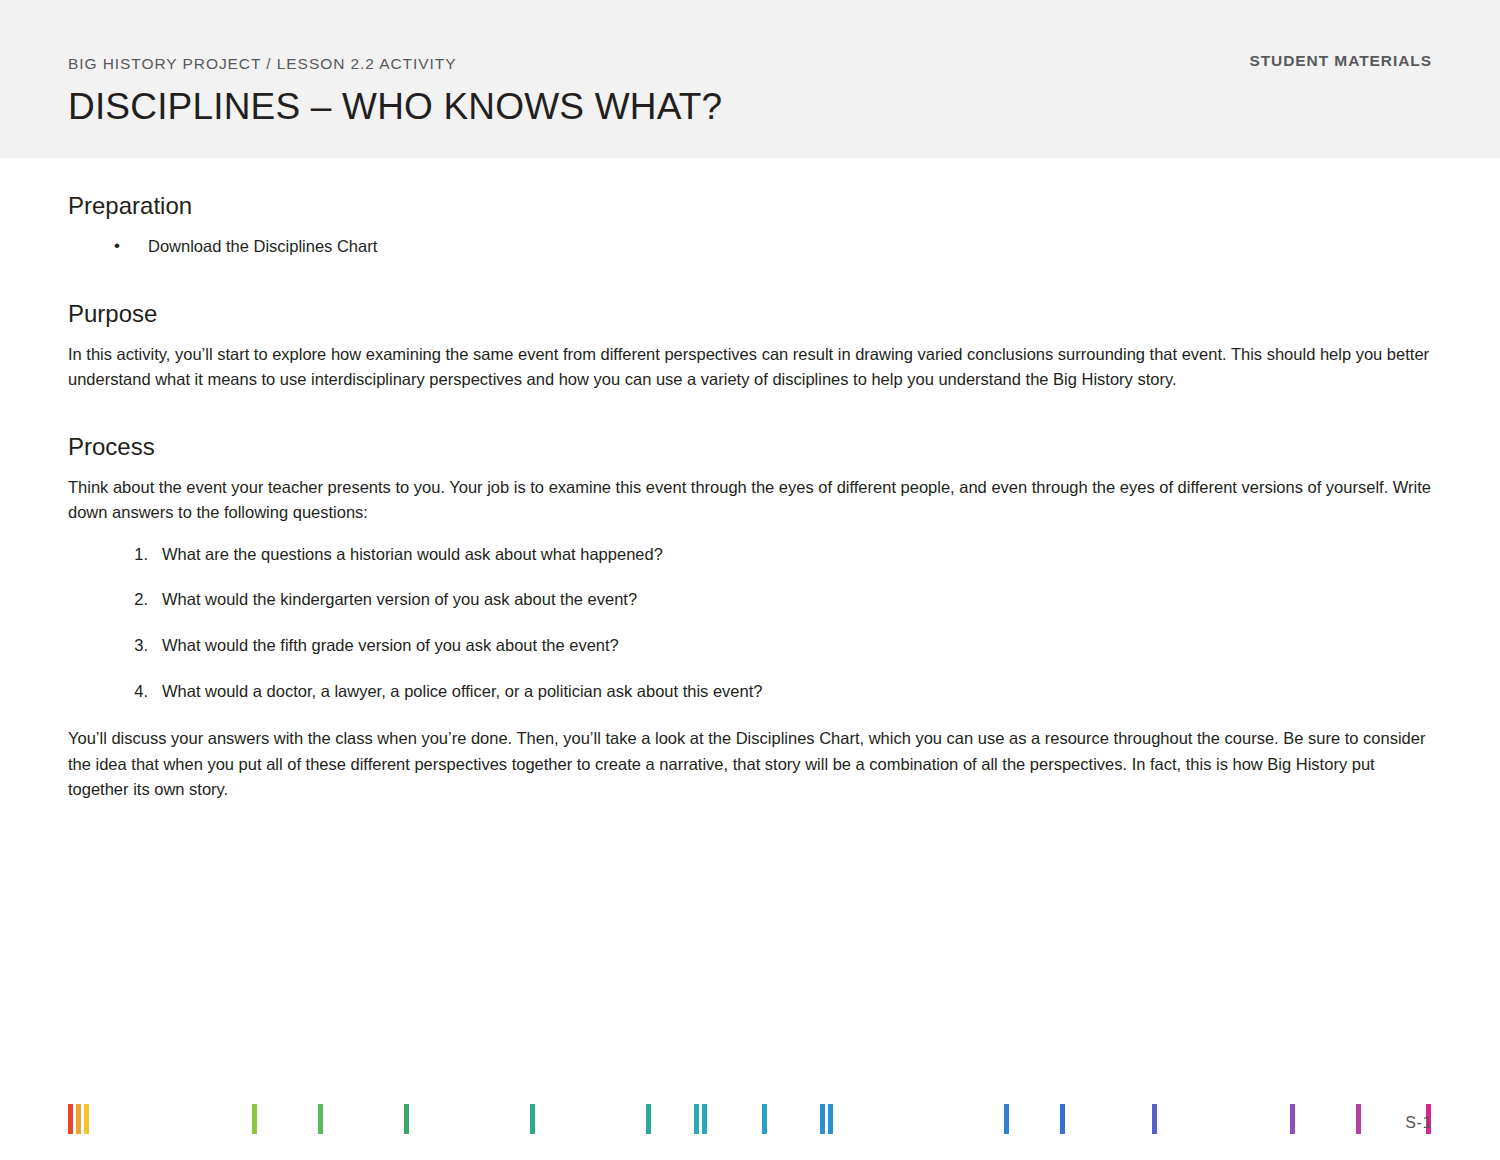Big History Project / Lesson 2.2 Activity
Student Materials
Disciplines – Who Knows What?
Preparation
Download the Disciplines Chart
Purpose
In this activity, you’ll start to explore how examining the same event from different perspectives can result in drawing varied conclusions surrounding that event. This should help you better understand what it means to use interdisciplinary perspectives and how you can use a variety of disciplines to help you understand the Big History story.
Process
Think about the event your teacher presents to you. Your job is to examine this event through the eyes of different people, and even through the eyes of different versions of yourself. Write down answers to the following questions:
What are the questions a historian would ask about what happened?
What would the kindergarten version of you ask about the event?
What would the fifth grade version of you ask about the event?
What would a doctor, a lawyer, a police officer, or a politician ask about this event?
You’ll discuss your answers with the class when you’re done. Then, you’ll take a look at the Disciplines Chart, which you can use as a resource throughout the course. Be sure to consider the idea that when you put all of these different perspectives together to create a narrative, that story will be a combination of all the perspectives. In fact, this is how Big History put together its own story.
S-1